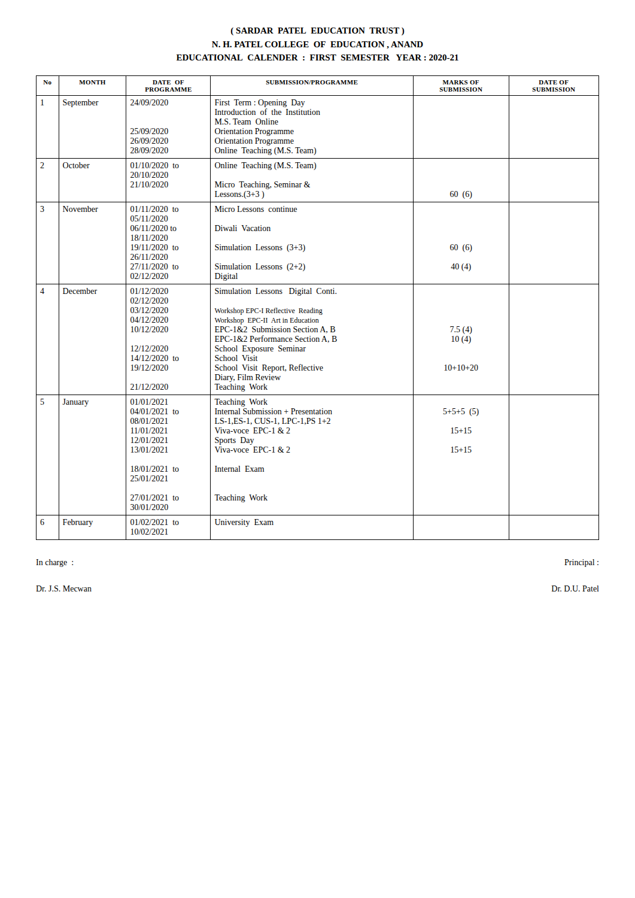( SARDAR PATEL EDUCATION TRUST )
N. H. PATEL COLLEGE OF EDUCATION , ANAND
EDUCATIONAL CALENDER : FIRST SEMESTER YEAR : 2020-21
| No | MONTH | DATE OF PROGRAMME | SUBMISSION/PROGRAMME | MARKS OF SUBMISSION | DATE OF SUBMISSION |
| --- | --- | --- | --- | --- | --- |
| 1 | September | 24/09/2020 25/09/2020 26/09/2020 28/09/2020 | First Term : Opening Day Introduction of the Institution M.S. Team Online Orientation Programme Orientation Programme Online Teaching (M.S. Team) | | |
| 2 | October | 01/10/2020 to 20/10/2020 21/10/2020 | Online Teaching (M.S. Team) Micro Teaching, Seminar & Lessons.(3+3 ) | 60 (6) | |
| 3 | November | 01/11/2020 to 05/11/2020 06/11/2020 to 18/11/2020 19/11/2020 to 26/11/2020 27/11/2020 to 02/12/2020 | Micro Lessons continue Diwali Vacation Simulation Lessons (3+3) Simulation Lessons (2+2) Digital | 60 (6) 40 (4) | |
| 4 | December | 01/12/2020 02/12/2020 03/12/2020 04/12/2020 10/12/2020 12/12/2020 14/12/2020 to 19/12/2020 21/12/2020 | Simulation Lessons Digital Conti. Workshop EPC-I Reflective Reading Workshop EPC-II Art in Education EPC-1&2 Submission Section A, B EPC-1&2 Performance Section A, B School Exposure Seminar School Visit School Visit Report, Reflective Diary, Film Review Teaching Work | 7.5 (4) 10 (4) 10+10+20 | |
| 5 | January | 01/01/2021 04/01/2021 to 08/01/2021 11/01/2021 12/01/2021 13/01/2021 18/01/2021 to 25/01/2021 27/01/2021 to 30/01/2020 | Teaching Work Internal Submission + Presentation LS-1,ES-1, CUS-1, LPC-1,PS 1+2 Viva-voce EPC-1 & 2 Sports Day Viva-voce EPC-1 & 2 Internal Exam Teaching Work | 5+5+5 (5) 15+15 15+15 | |
| 6 | February | 01/02/2021 to 10/02/2021 | University Exam | | |
| In charge : | Principal : |
| Dr. J.S. Mecwan | Dr. D.U. Patel |